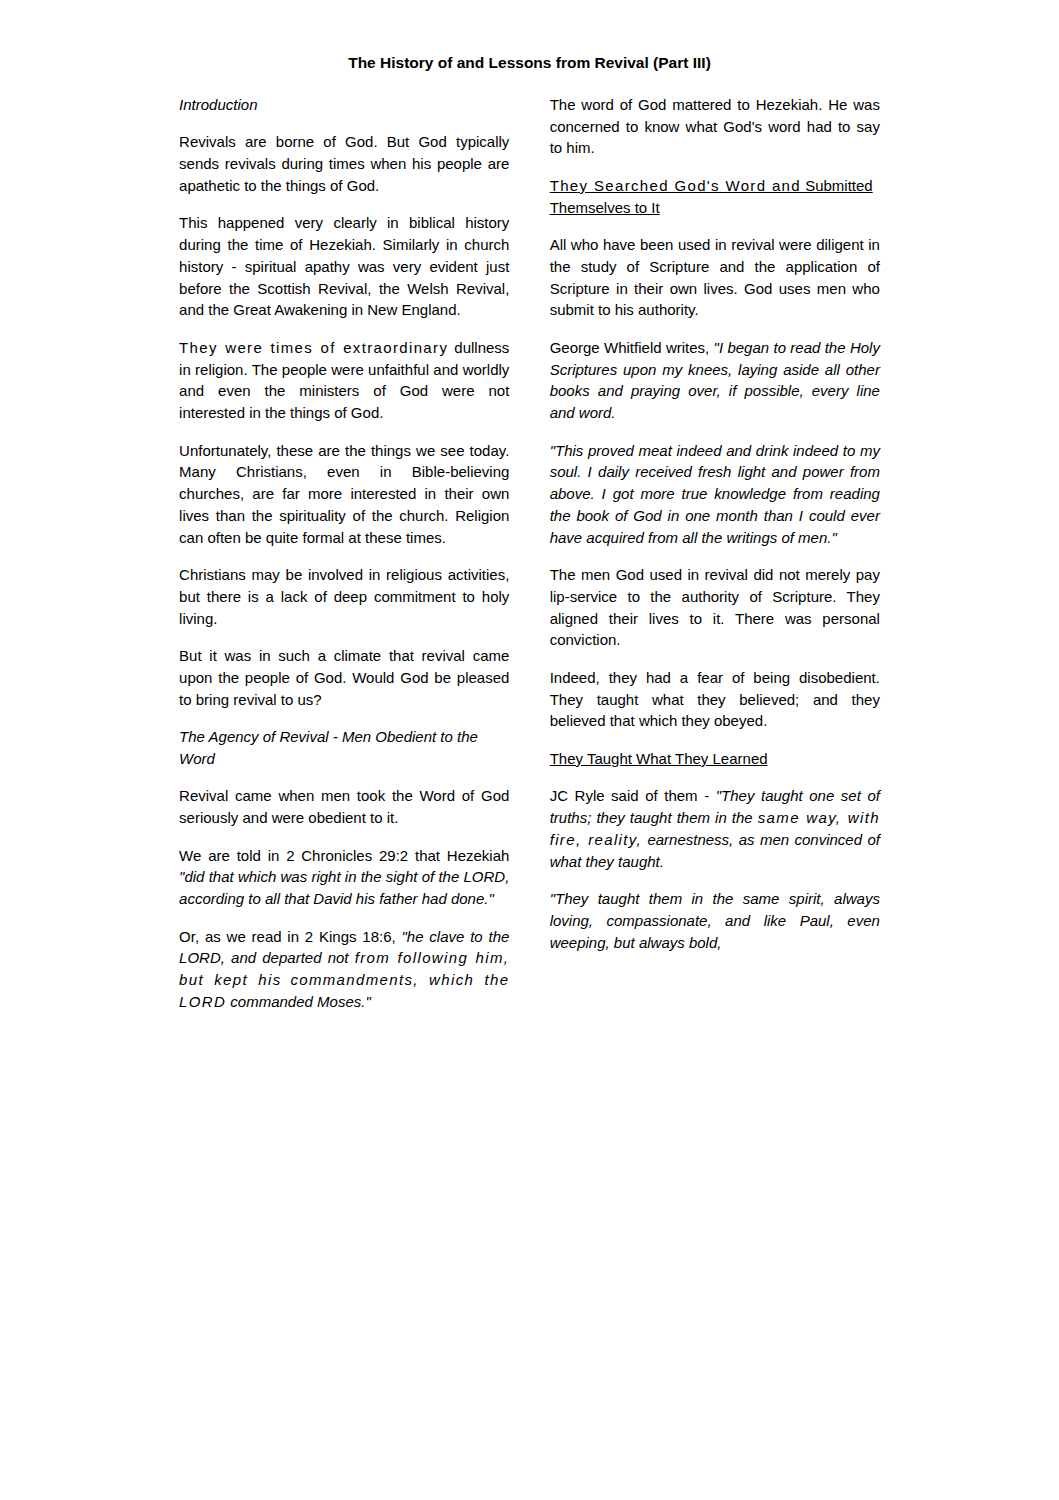The History of and Lessons from Revival (Part III)
Introduction
Revivals are borne of God. But God typically sends revivals during times when his people are apathetic to the things of God.
This happened very clearly in biblical history during the time of Hezekiah. Similarly in church history - spiritual apathy was very evident just before the Scottish Revival, the Welsh Revival, and the Great Awakening in New England.
They were times of extraordinary dullness in religion. The people were unfaithful and worldly and even the ministers of God were not interested in the things of God.
Unfortunately, these are the things we see today. Many Christians, even in Bible-believing churches, are far more interested in their own lives than the spirituality of the church. Religion can often be quite formal at these times.
Christians may be involved in religious activities, but there is a lack of deep commitment to holy living.
But it was in such a climate that revival came upon the people of God. Would God be pleased to bring revival to us?
The Agency of Revival - Men Obedient to the Word
Revival came when men took the Word of God seriously and were obedient to it.
We are told in 2 Chronicles 29:2 that Hezekiah "did that which was right in the sight of the LORD, according to all that David his father had done."
Or, as we read in 2 Kings 18:6, "he clave to the LORD, and departed not from following him, but kept his commandments, which the LORD commanded Moses."
The word of God mattered to Hezekiah. He was concerned to know what God's word had to say to him.
They Searched God's Word and Submitted Themselves to It
All who have been used in revival were diligent in the study of Scripture and the application of Scripture in their own lives. God uses men who submit to his authority.
George Whitfield writes, "I began to read the Holy Scriptures upon my knees, laying aside all other books and praying over, if possible, every line and word.
"This proved meat indeed and drink indeed to my soul. I daily received fresh light and power from above. I got more true knowledge from reading the book of God in one month than I could ever have acquired from all the writings of men."
The men God used in revival did not merely pay lip-service to the authority of Scripture. They aligned their lives to it. There was personal conviction.
Indeed, they had a fear of being disobedient. They taught what they believed; and they believed that which they obeyed.
They Taught What They Learned
JC Ryle said of them - "They taught one set of truths; they taught them in the same way, with fire, reality, earnestness, as men convinced of what they taught.
"They taught them in the same spirit, always loving, compassionate, and like Paul, even weeping, but always bold,